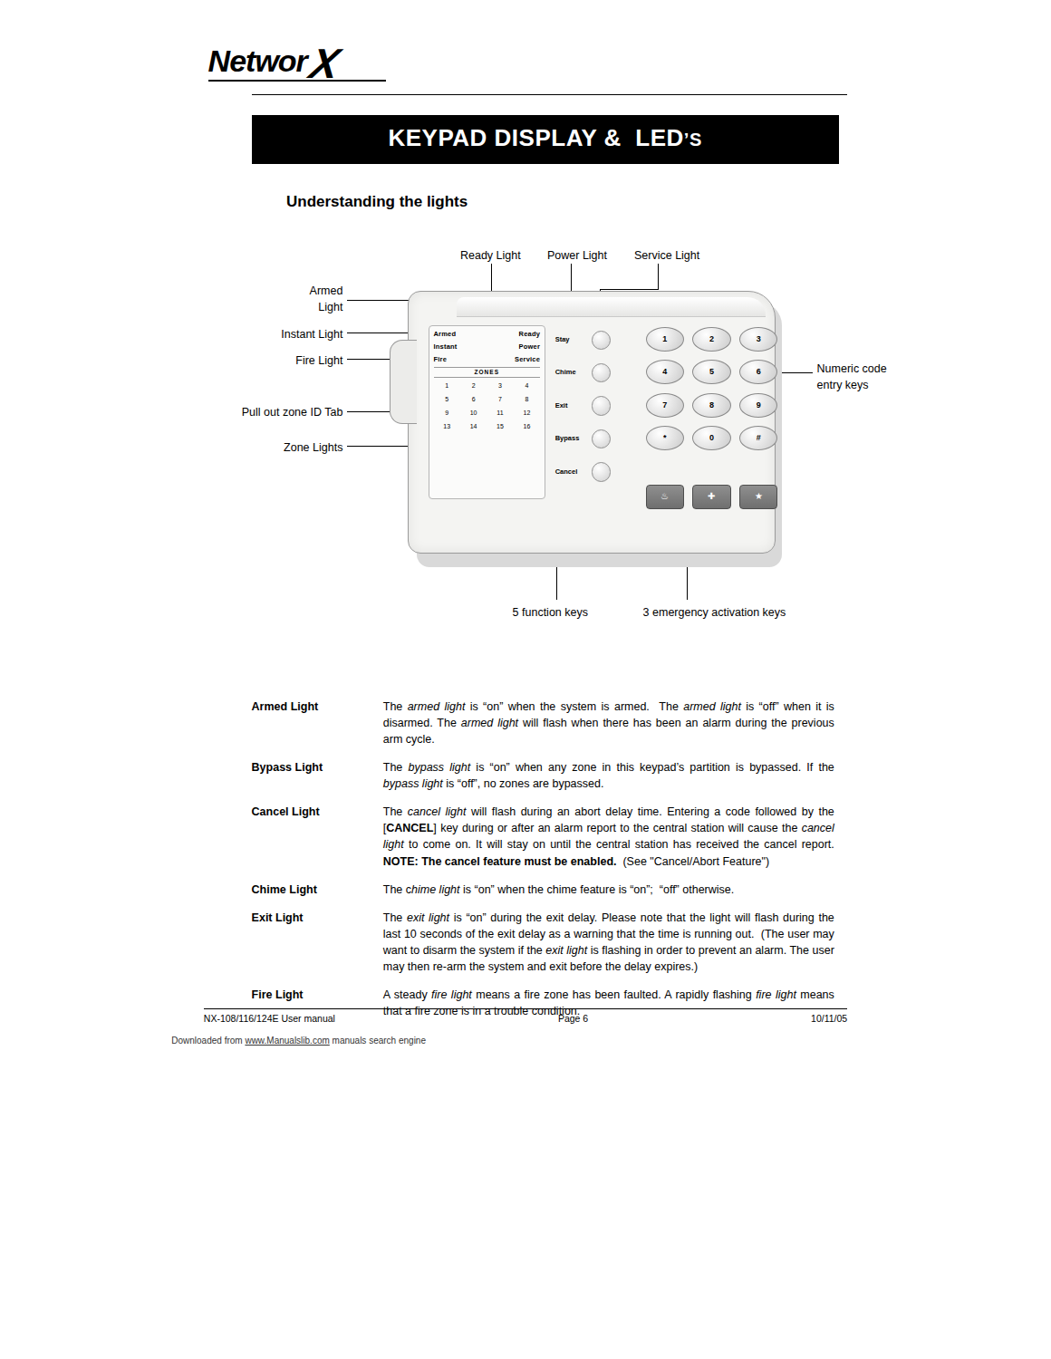NetworX
KEYPAD DISPLAY & LED’S
Understanding the lights
Ready Light
Power Light
Service Light
Armed
Light
Instant Light
Fire Light
Pull out zone ID Tab
Zone Lights
Numeric code
entry keys
5 function keys
3 emergency activation keys
Armed Ready
Instant Power
Fire Service
ZONES
1
2
3
4
5
6
7
8
9
10
11
12
13
14
15
16
Stay
Chime
Exit
Bypass
Cancel
1
2
3
4
5
6
7
8
9
*
0
#
♨
✚
★
Armed Light
The armed light is “on” when the system is armed. The armed light is “off” when it is disarmed. The armed light will flash when there has been an alarm during the previous arm cycle.
Bypass Light
The bypass light is “on” when any zone in this keypad’s partition is bypassed. If the bypass light is “off”, no zones are bypassed.
Cancel Light
The cancel light will flash during an abort delay time. Entering a code followed by the [CANCEL] key during or after an alarm report to the central station will cause the cancel light to come on. It will stay on until the central station has received the cancel report. NOTE: The cancel feature must be enabled. (See "Cancel/Abort Feature")
Chime Light
The chime light is “on” when the chime feature is “on”; “off” otherwise.
Exit Light
The exit light is “on” during the exit delay. Please note that the light will flash during the last 10 seconds of the exit delay as a warning that the time is running out. (The user may want to disarm the system if the exit light is flashing in order to prevent an alarm. The user may then re-arm the system and exit before the delay expires.)
Fire Light
A steady fire light means a fire zone has been faulted. A rapidly flashing fire light means that a fire zone is in a trouble condition.
NX-108/116/124E User manual Page 6 10/11/05
Downloaded from www.Manualslib.com manuals search engine